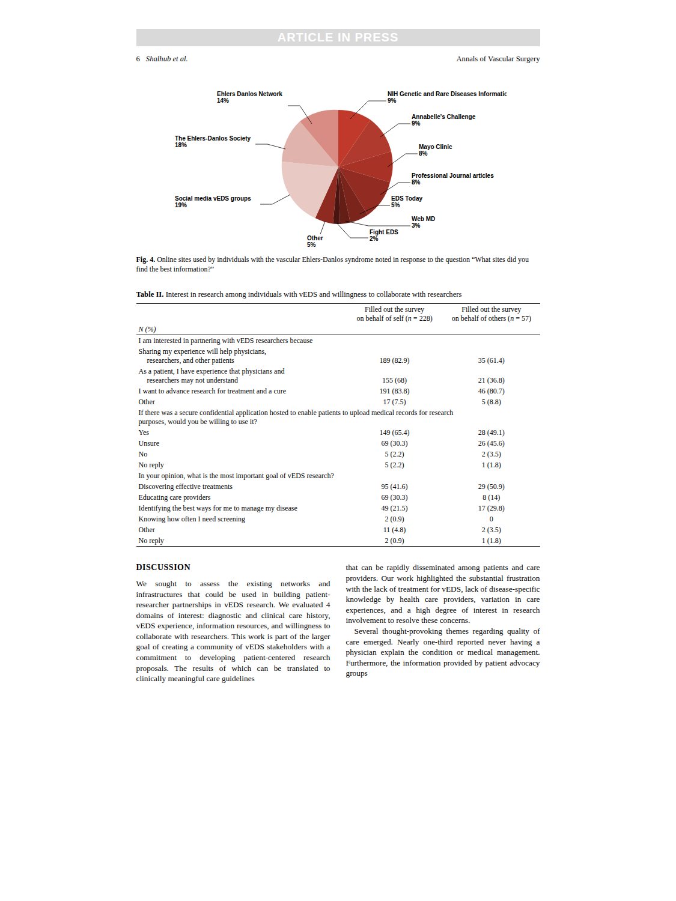ARTICLE IN PRESS
6 Shalhub et al.
Annals of Vascular Surgery
NIH Genetic and Rare Diseases Information Center 9% Annabelle's Challenge 9% Mayo Clinic 8% Professional Journal articles 8% EDS Today 5% Web MD 3% Fight EDS 2% Other 5% Social media vEDS groups 19% The Ehlers-Danlos Society 18% Ehlers Danlos Network 14%
Fig. 4. Online sites used by individuals with the vascular Ehlers-Danlos syndrome noted in response to the question “What sites did you find the best information?”
Table II. Interest in research among individuals with vEDS and willingness to collaborate with researchers
| | Filled out the survey on behalf of self ( n = 228) | Filled out the survey on behalf of others ( n = 57) |
| --- | --- | --- |
| N (%) | | |
| I am interested in partnering with vEDS researchers because |
| Sharing my experience will help physicians, researchers, and other patients | 189 (82.9) | 35 (61.4) |
| As a patient, I have experience that physicians and researchers may not understand | 155 (68) | 21 (36.8) |
| I want to advance research for treatment and a cure | 191 (83.8) | 46 (80.7) |
| Other | 17 (7.5) | 5 (8.8) |
| If there was a secure confidential application hosted to enable patients to upload medical records for research purposes, would you be willing to use it? |
| Yes | 149 (65.4) | 28 (49.1) |
| Unsure | 69 (30.3) | 26 (45.6) |
| No | 5 (2.2) | 2 (3.5) |
| No reply | 5 (2.2) | 1 (1.8) |
| In your opinion, what is the most important goal of vEDS research? |
| Discovering effective treatments | 95 (41.6) | 29 (50.9) |
| Educating care providers | 69 (30.3) | 8 (14) |
| Identifying the best ways for me to manage my disease | 49 (21.5) | 17 (29.8) |
| Knowing how often I need screening | 2 (0.9) | 0 |
| Other | 11 (4.8) | 2 (3.5) |
| No reply | 2 (0.9) | 1 (1.8) |
DISCUSSION
We sought to assess the existing networks and infrastructures that could be used in building patient-researcher partnerships in vEDS research. We evaluated 4 domains of interest: diagnostic and clinical care history, vEDS experience, information resources, and willingness to collaborate with researchers. This work is part of the larger goal of creating a community of vEDS stakeholders with a commitment to developing patient-centered research proposals. The results of which can be translated to clinically meaningful care guidelines
that can be rapidly disseminated among patients and care providers. Our work highlighted the substantial frustration with the lack of treatment for vEDS, lack of disease-specific knowledge by health care providers, variation in care experiences, and a high degree of interest in research involvement to resolve these concerns.
Several thought-provoking themes regarding quality of care emerged. Nearly one-third reported never having a physician explain the condition or medical management. Furthermore, the information provided by patient advocacy groups